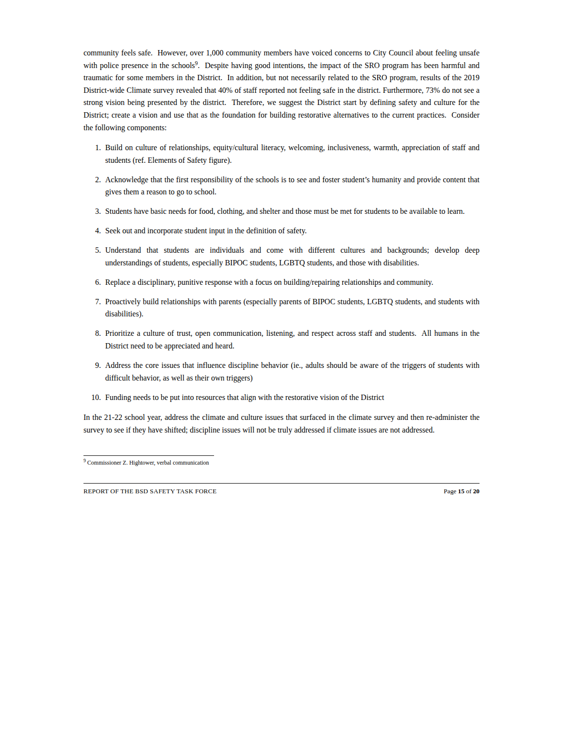community feels safe. However, over 1,000 community members have voiced concerns to City Council about feeling unsafe with police presence in the schools9. Despite having good intentions, the impact of the SRO program has been harmful and traumatic for some members in the District. In addition, but not necessarily related to the SRO program, results of the 2019 District-wide Climate survey revealed that 40% of staff reported not feeling safe in the district. Furthermore, 73% do not see a strong vision being presented by the district. Therefore, we suggest the District start by defining safety and culture for the District; create a vision and use that as the foundation for building restorative alternatives to the current practices. Consider the following components:
Build on culture of relationships, equity/cultural literacy, welcoming, inclusiveness, warmth, appreciation of staff and students (ref. Elements of Safety figure).
Acknowledge that the first responsibility of the schools is to see and foster student’s humanity and provide content that gives them a reason to go to school.
Students have basic needs for food, clothing, and shelter and those must be met for students to be available to learn.
Seek out and incorporate student input in the definition of safety.
Understand that students are individuals and come with different cultures and backgrounds; develop deep understandings of students, especially BIPOC students, LGBTQ students, and those with disabilities.
Replace a disciplinary, punitive response with a focus on building/repairing relationships and community.
Proactively build relationships with parents (especially parents of BIPOC students, LGBTQ students, and students with disabilities).
Prioritize a culture of trust, open communication, listening, and respect across staff and students. All humans in the District need to be appreciated and heard.
Address the core issues that influence discipline behavior (ie., adults should be aware of the triggers of students with difficult behavior, as well as their own triggers)
Funding needs to be put into resources that align with the restorative vision of the District
In the 21-22 school year, address the climate and culture issues that surfaced in the climate survey and then re-administer the survey to see if they have shifted; discipline issues will not be truly addressed if climate issues are not addressed.
9 Commissioner Z. Hightower, verbal communication
REPORT OF THE BSD SAFETY TASK FORCE Page 15 of 20